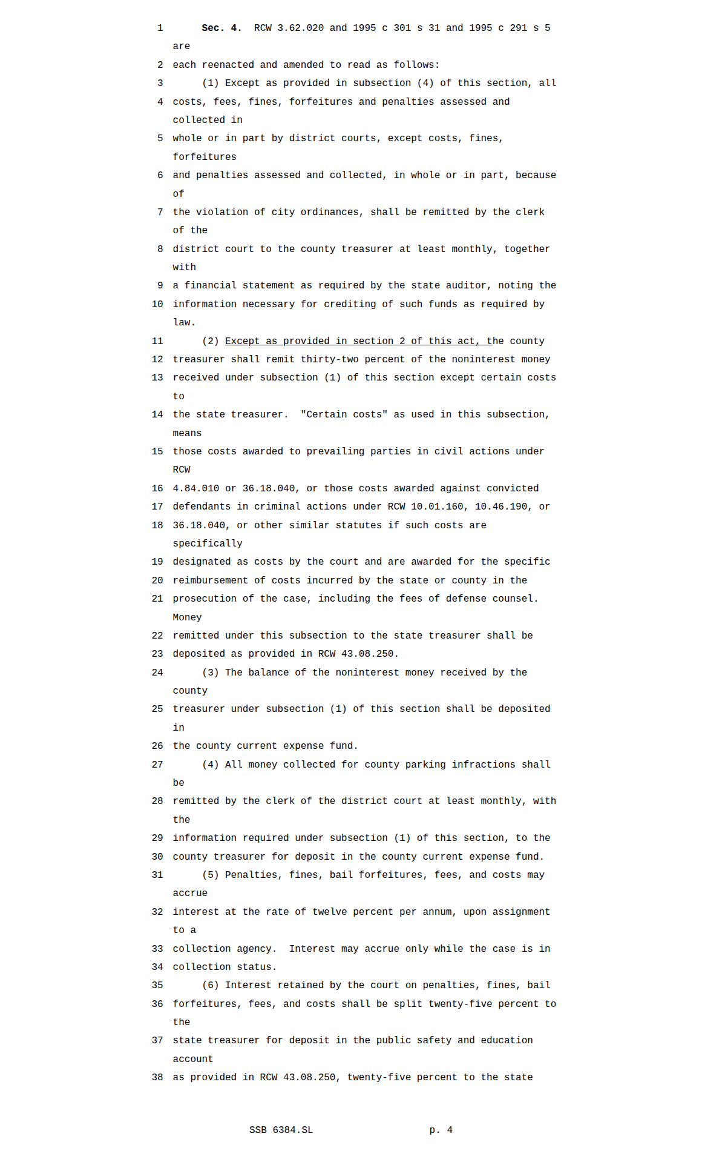Sec. 4. RCW 3.62.020 and 1995 c 301 s 31 and 1995 c 291 s 5 are
each reenacted and amended to read as follows:
(1) Except as provided in subsection (4) of this section, all
costs, fees, fines, forfeitures and penalties assessed and collected in
whole or in part by district courts, except costs, fines, forfeitures
and penalties assessed and collected, in whole or in part, because of
the violation of city ordinances, shall be remitted by the clerk of the
district court to the county treasurer at least monthly, together with
a financial statement as required by the state auditor, noting the
information necessary for crediting of such funds as required by law.
(2) Except as provided in section 2 of this act, the county
treasurer shall remit thirty-two percent of the noninterest money
received under subsection (1) of this section except certain costs to
the state treasurer. "Certain costs" as used in this subsection, means
those costs awarded to prevailing parties in civil actions under RCW
4.84.010 or 36.18.040, or those costs awarded against convicted
defendants in criminal actions under RCW 10.01.160, 10.46.190, or
36.18.040, or other similar statutes if such costs are specifically
designated as costs by the court and are awarded for the specific
reimbursement of costs incurred by the state or county in the
prosecution of the case, including the fees of defense counsel. Money
remitted under this subsection to the state treasurer shall be
deposited as provided in RCW 43.08.250.
(3) The balance of the noninterest money received by the county
treasurer under subsection (1) of this section shall be deposited in
the county current expense fund.
(4) All money collected for county parking infractions shall be
remitted by the clerk of the district court at least monthly, with the
information required under subsection (1) of this section, to the
county treasurer for deposit in the county current expense fund.
(5) Penalties, fines, bail forfeitures, fees, and costs may accrue
interest at the rate of twelve percent per annum, upon assignment to a
collection agency. Interest may accrue only while the case is in
collection status.
(6) Interest retained by the court on penalties, fines, bail
forfeitures, fees, and costs shall be split twenty-five percent to the
state treasurer for deposit in the public safety and education account
as provided in RCW 43.08.250, twenty-five percent to the state
SSB 6384.SL p. 4